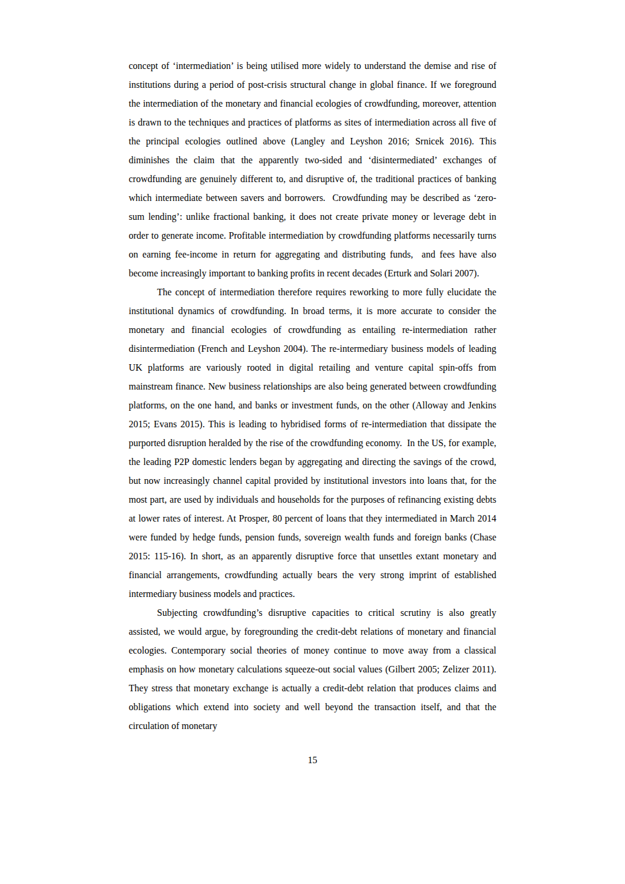concept of ‘intermediation’ is being utilised more widely to understand the demise and rise of institutions during a period of post-crisis structural change in global finance. If we foreground the intermediation of the monetary and financial ecologies of crowdfunding, moreover, attention is drawn to the techniques and practices of platforms as sites of intermediation across all five of the principal ecologies outlined above (Langley and Leyshon 2016; Srnicek 2016). This diminishes the claim that the apparently two-sided and ‘disintermediated’ exchanges of crowdfunding are genuinely different to, and disruptive of, the traditional practices of banking which intermediate between savers and borrowers. Crowdfunding may be described as ‘zero-sum lending’: unlike fractional banking, it does not create private money or leverage debt in order to generate income. Profitable intermediation by crowdfunding platforms necessarily turns on earning fee-income in return for aggregating and distributing funds, and fees have also become increasingly important to banking profits in recent decades (Erturk and Solari 2007).
The concept of intermediation therefore requires reworking to more fully elucidate the institutional dynamics of crowdfunding. In broad terms, it is more accurate to consider the monetary and financial ecologies of crowdfunding as entailing re-intermediation rather disintermediation (French and Leyshon 2004). The re-intermediary business models of leading UK platforms are variously rooted in digital retailing and venture capital spin-offs from mainstream finance. New business relationships are also being generated between crowdfunding platforms, on the one hand, and banks or investment funds, on the other (Alloway and Jenkins 2015; Evans 2015). This is leading to hybridised forms of re-intermediation that dissipate the purported disruption heralded by the rise of the crowdfunding economy. In the US, for example, the leading P2P domestic lenders began by aggregating and directing the savings of the crowd, but now increasingly channel capital provided by institutional investors into loans that, for the most part, are used by individuals and households for the purposes of refinancing existing debts at lower rates of interest. At Prosper, 80 percent of loans that they intermediated in March 2014 were funded by hedge funds, pension funds, sovereign wealth funds and foreign banks (Chase 2015: 115-16). In short, as an apparently disruptive force that unsettles extant monetary and financial arrangements, crowdfunding actually bears the very strong imprint of established intermediary business models and practices.
Subjecting crowdfunding’s disruptive capacities to critical scrutiny is also greatly assisted, we would argue, by foregrounding the credit-debt relations of monetary and financial ecologies. Contemporary social theories of money continue to move away from a classical emphasis on how monetary calculations squeeze-out social values (Gilbert 2005; Zelizer 2011). They stress that monetary exchange is actually a credit-debt relation that produces claims and obligations which extend into society and well beyond the transaction itself, and that the circulation of monetary
15